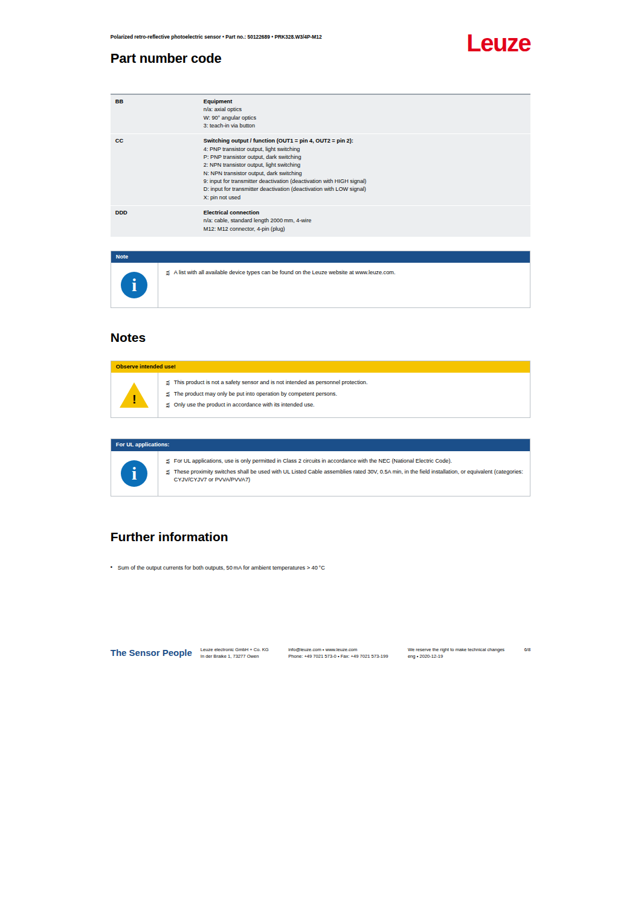Polarized retro-reflective photoelectric sensor • Part no.: 50122689 • PRK328.W3/4P-M12
Part number code
Leuze
| BB | Equipment n/a: axial optics W: 90° angular optics 3: teach-in via button |
| CC | Switching output / function (OUT1 = pin 4, OUT2 = pin 2): 4: PNP transistor output, light switching P: PNP transistor output, dark switching 2: NPN transistor output, light switching N: NPN transistor output, dark switching 9: input for transmitter deactivation (deactivation with HIGH signal) D: input for transmitter deactivation (deactivation with LOW signal) X: pin not used |
| DDD | Electrical connection n/a: cable, standard length 2000 mm, 4-wire M12: M12 connector, 4-pin (plug) |
Note
i
A list with all available device types can be found on the Leuze website at www.leuze.com.
Notes
Observe intended use!
This product is not a safety sensor and is not intended as personnel protection.
The product may only be put into operation by competent persons.
Only use the product in accordance with its intended use.
For UL applications:
i
For UL applications, use is only permitted in Class 2 circuits in accordance with the NEC (National Electric Code).
These proximity switches shall be used with UL Listed Cable assemblies rated 30V, 0.5A min, in the field installation, or equivalent (categories: CYJV/CYJV7 or PVVA/PVVA7)
Further information
Sum of the output currents for both outputs, 50 mA for ambient temperatures > 40 °C
The Sensor People
Leuze electronic GmbH + Co. KG
In der Braike 1, 73277 Owen
info@leuze.com • www.leuze.com
Phone: +49 7021 573-0 • Fax: +49 7021 573-199
We reserve the right to make technical changes
eng • 2020-12-19
6/8